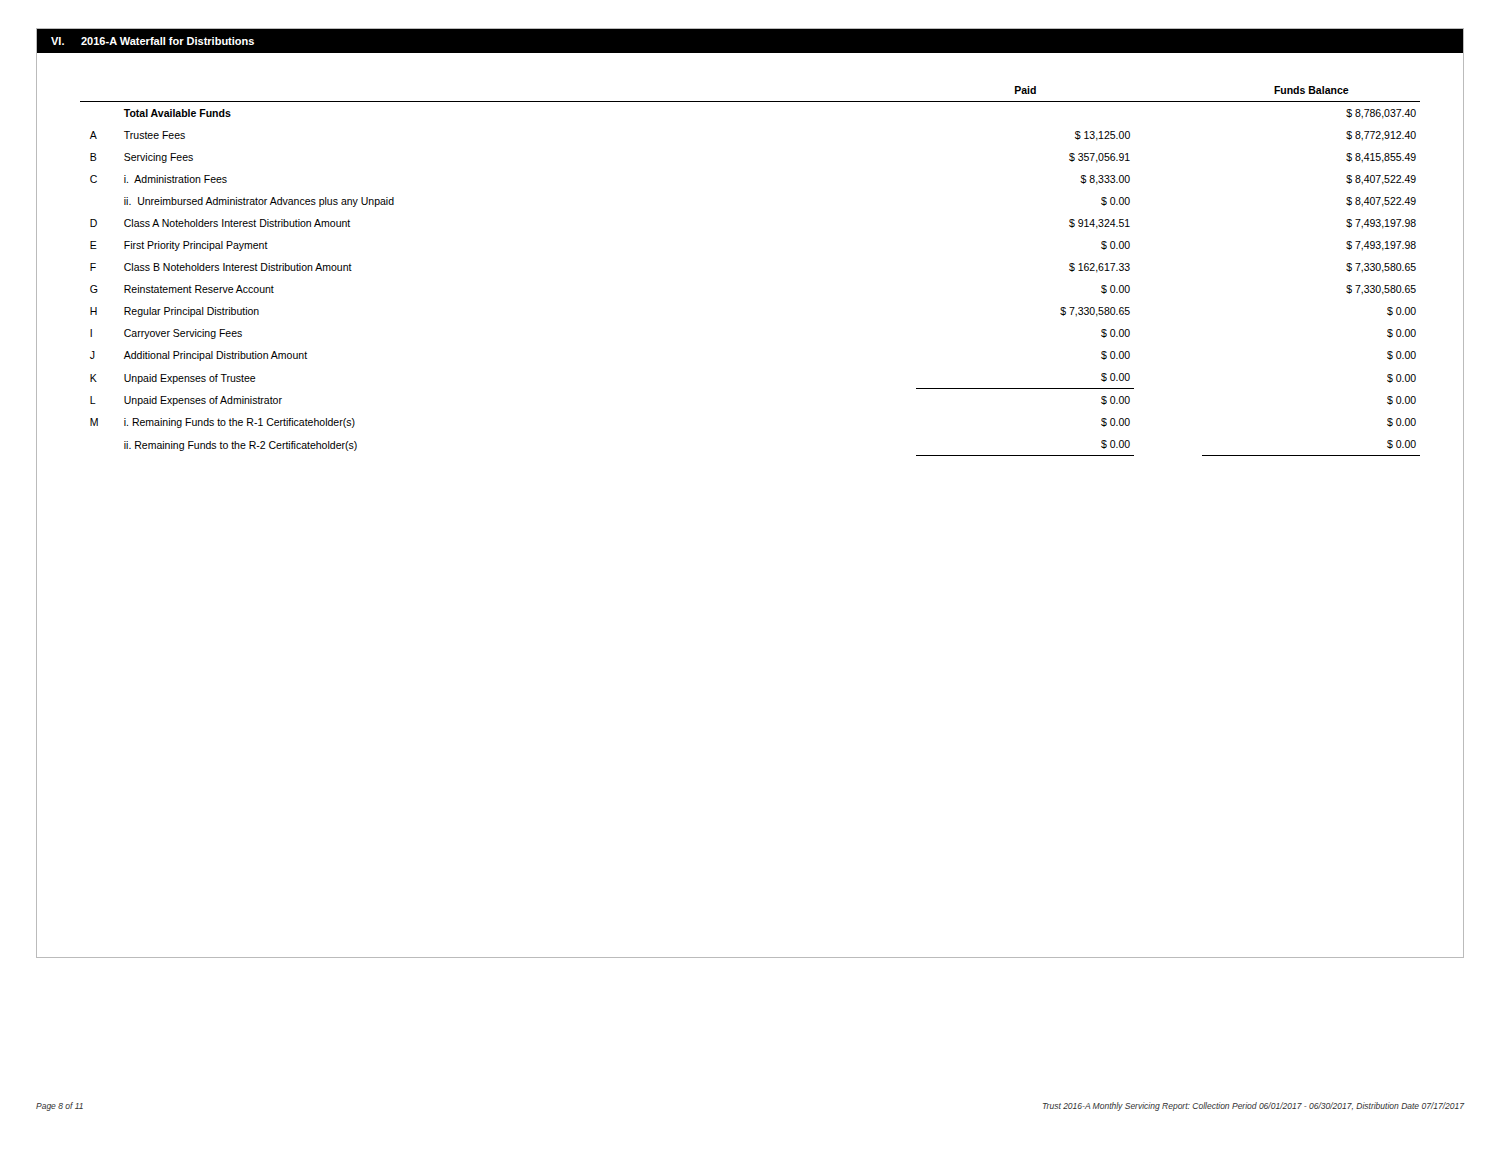VI.
2016-A Waterfall for Distributions
| | | Paid | | Funds Balance |
| | Total Available Funds | | | $ 8,786,037.40 |
| A | Trustee Fees | $ 13,125.00 | | $ 8,772,912.40 |
| B | Servicing Fees | $ 357,056.91 | | $ 8,415,855.49 |
| C | i. Administration Fees | $ 8,333.00 | | $ 8,407,522.49 |
| | ii. Unreimbursed Administrator Advances plus any Unpaid | $ 0.00 | | $ 8,407,522.49 |
| D | Class A Noteholders Interest Distribution Amount | $ 914,324.51 | | $ 7,493,197.98 |
| E | First Priority Principal Payment | $ 0.00 | | $ 7,493,197.98 |
| F | Class B Noteholders Interest Distribution Amount | $ 162,617.33 | | $ 7,330,580.65 |
| G | Reinstatement Reserve Account | $ 0.00 | | $ 7,330,580.65 |
| H | Regular Principal Distribution | $ 7,330,580.65 | | $ 0.00 |
| I | Carryover Servicing Fees | $ 0.00 | | $ 0.00 |
| J | Additional Principal Distribution Amount | $ 0.00 | | $ 0.00 |
| K | Unpaid Expenses of Trustee | $ 0.00 | | $ 0.00 |
| L | Unpaid Expenses of Administrator | $ 0.00 | | $ 0.00 |
| M | i. Remaining Funds to the R-1 Certificateholder(s) | $ 0.00 | | $ 0.00 |
| | ii. Remaining Funds to the R-2 Certificateholder(s) | $ 0.00 | | $ 0.00 |
Page 8 of 11
Trust 2016-A Monthly Servicing Report: Collection Period 06/01/2017 - 06/30/2017, Distribution Date 07/17/2017